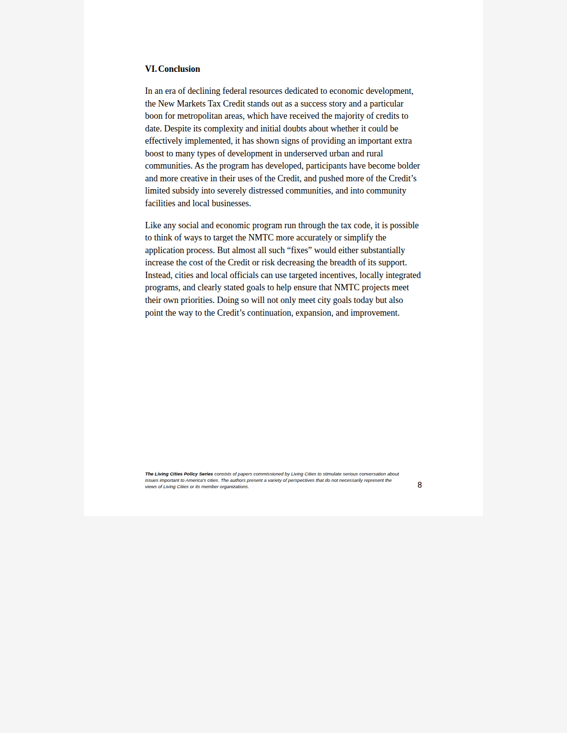VI. Conclusion
In an era of declining federal resources dedicated to economic development, the New Markets Tax Credit stands out as a success story and a particular boon for metropolitan areas, which have received the majority of credits to date. Despite its complexity and initial doubts about whether it could be effectively implemented, it has shown signs of providing an important extra boost to many types of development in underserved urban and rural communities. As the program has developed, participants have become bolder and more creative in their uses of the Credit, and pushed more of the Credit’s limited subsidy into severely distressed communities, and into community facilities and local businesses.
Like any social and economic program run through the tax code, it is possible to think of ways to target the NMTC more accurately or simplify the application process. But almost all such “fixes” would either substantially increase the cost of the Credit or risk decreasing the breadth of its support. Instead, cities and local officials can use targeted incentives, locally integrated programs, and clearly stated goals to help ensure that NMTC projects meet their own priorities. Doing so will not only meet city goals today but also point the way to the Credit’s continuation, expansion, and improvement.
The Living Cities Policy Series consists of papers commissioned by Living Cities to stimulate serious conversation about issues important to America’s cities. The authors present a variety of perspectives that do not necessarily represent the views of Living Cities or its member organizations.
8